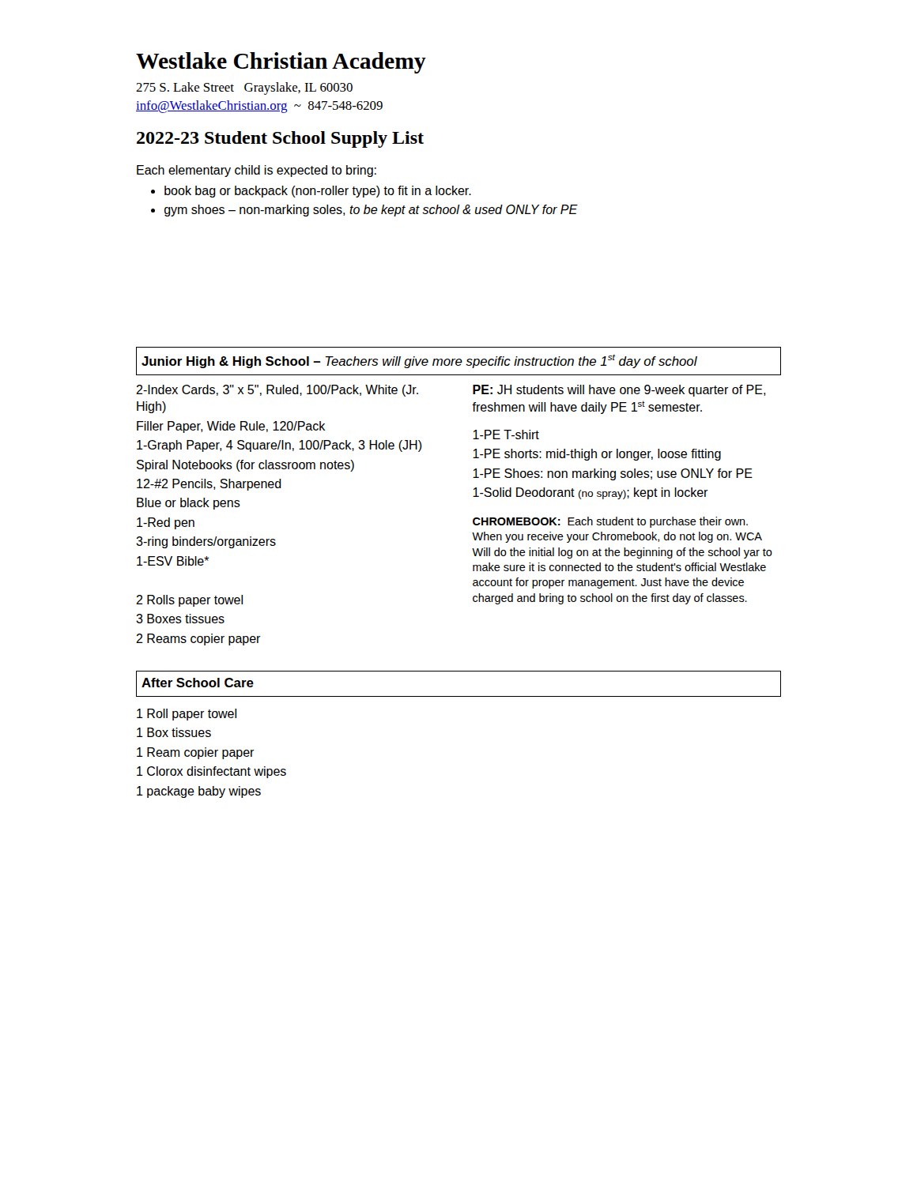Westlake Christian Academy
275 S. Lake Street Grayslake, IL 60030
info@WestlakeChristian.org ~ 847-548-6209
2022-23 Student School Supply List
Each elementary child is expected to bring:
book bag or backpack (non-roller type) to fit in a locker.
gym shoes – non-marking soles, to be kept at school & used ONLY for PE
Junior High & High School – Teachers will give more specific instruction the 1st day of school
2-Index Cards, 3" x 5", Ruled, 100/Pack, White (Jr. High)
Filler Paper, Wide Rule, 120/Pack
1-Graph Paper, 4 Square/In, 100/Pack, 3 Hole (JH)
Spiral Notebooks (for classroom notes)
12-#2 Pencils, Sharpened
Blue or black pens
1-Red pen
3-ring binders/organizers
1-ESV Bible*
2 Rolls paper towel
3 Boxes tissues
2 Reams copier paper
PE: JH students will have one 9-week quarter of PE, freshmen will have daily PE 1st semester.
1-PE T-shirt
1-PE shorts: mid-thigh or longer, loose fitting
1-PE Shoes: non marking soles; use ONLY for PE
1-Solid Deodorant (no spray); kept in locker
CHROMEBOOK: Each student to purchase their own.
When you receive your Chromebook, do not log on. WCA
Will do the initial log on at the beginning of the school yar to make sure it is connected to the student's official Westlake account for proper management. Just have the device charged and bring to school on the first day of classes.
After School Care
1 Roll paper towel
1 Box tissues
1 Ream copier paper
1 Clorox disinfectant wipes
1 package baby wipes